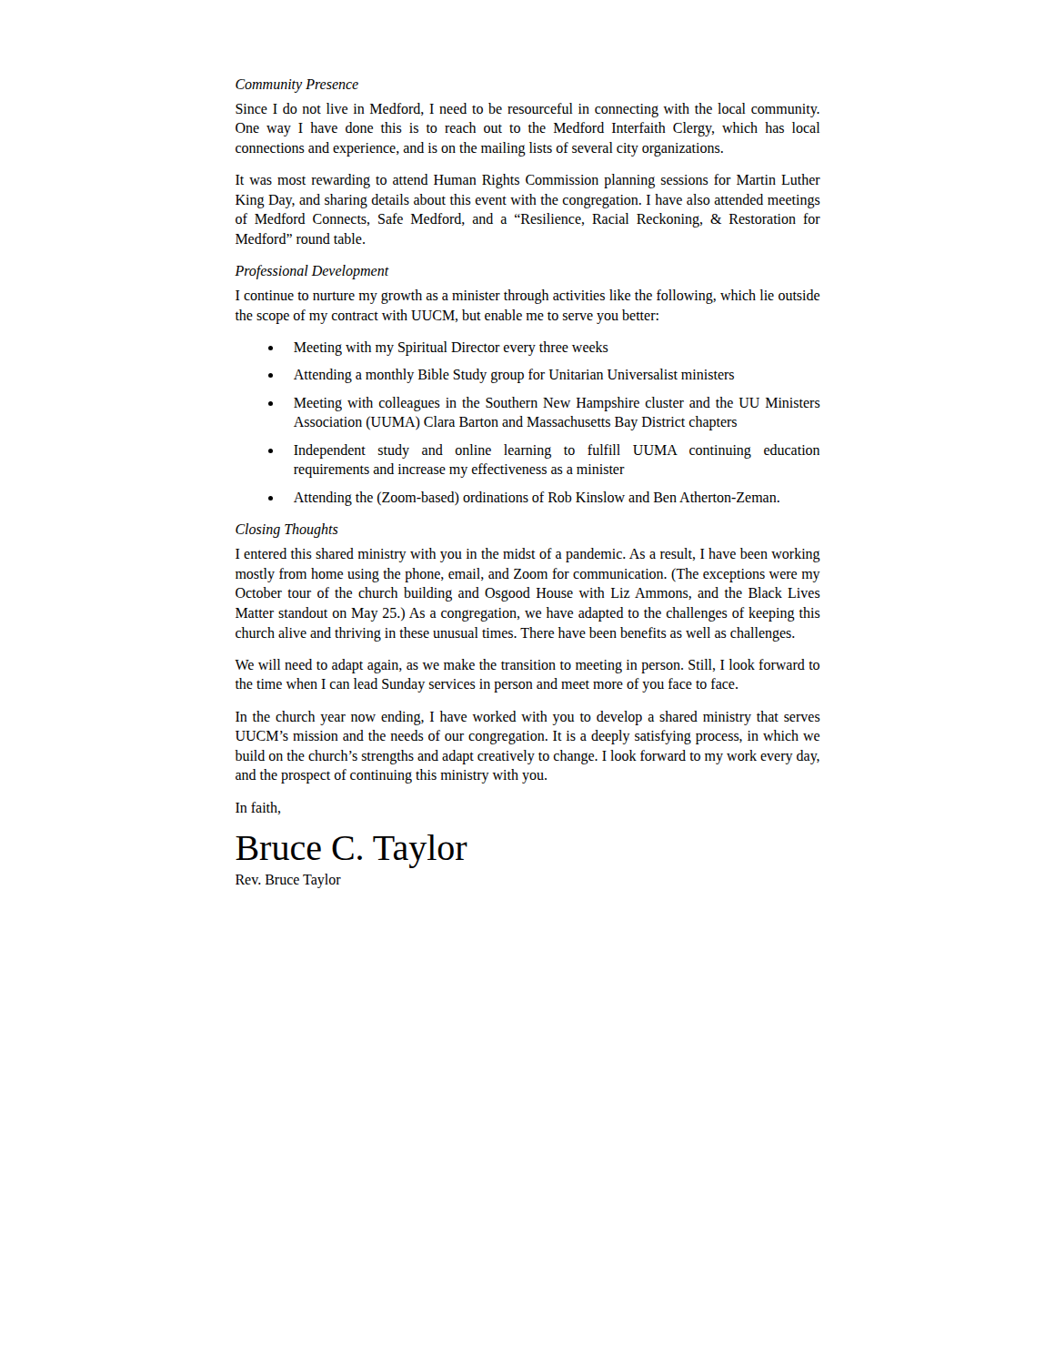Community Presence
Since I do not live in Medford, I need to be resourceful in connecting with the local community. One way I have done this is to reach out to the Medford Interfaith Clergy, which has local connections and experience, and is on the mailing lists of several city organizations.
It was most rewarding to attend Human Rights Commission planning sessions for Martin Luther King Day, and sharing details about this event with the congregation. I have also attended meetings of Medford Connects, Safe Medford, and a “Resilience, Racial Reckoning, & Restoration for Medford” round table.
Professional Development
I continue to nurture my growth as a minister through activities like the following, which lie outside the scope of my contract with UUCM, but enable me to serve you better:
Meeting with my Spiritual Director every three weeks
Attending a monthly Bible Study group for Unitarian Universalist ministers
Meeting with colleagues in the Southern New Hampshire cluster and the UU Ministers Association (UUMA) Clara Barton and Massachusetts Bay District chapters
Independent study and online learning to fulfill UUMA continuing education requirements and increase my effectiveness as a minister
Attending the (Zoom-based) ordinations of Rob Kinslow and Ben Atherton-Zeman.
Closing Thoughts
I entered this shared ministry with you in the midst of a pandemic. As a result, I have been working mostly from home using the phone, email, and Zoom for communication. (The exceptions were my October tour of the church building and Osgood House with Liz Ammons, and the Black Lives Matter standout on May 25.) As a congregation, we have adapted to the challenges of keeping this church alive and thriving in these unusual times. There have been benefits as well as challenges.
We will need to adapt again, as we make the transition to meeting in person. Still, I look forward to the time when I can lead Sunday services in person and meet more of you face to face.
In the church year now ending, I have worked with you to develop a shared ministry that serves UUCM’s mission and the needs of our congregation. It is a deeply satisfying process, in which we build on the church’s strengths and adapt creatively to change. I look forward to my work every day, and the prospect of continuing this ministry with you.
In faith,
Bruce C. Taylor
Rev. Bruce Taylor